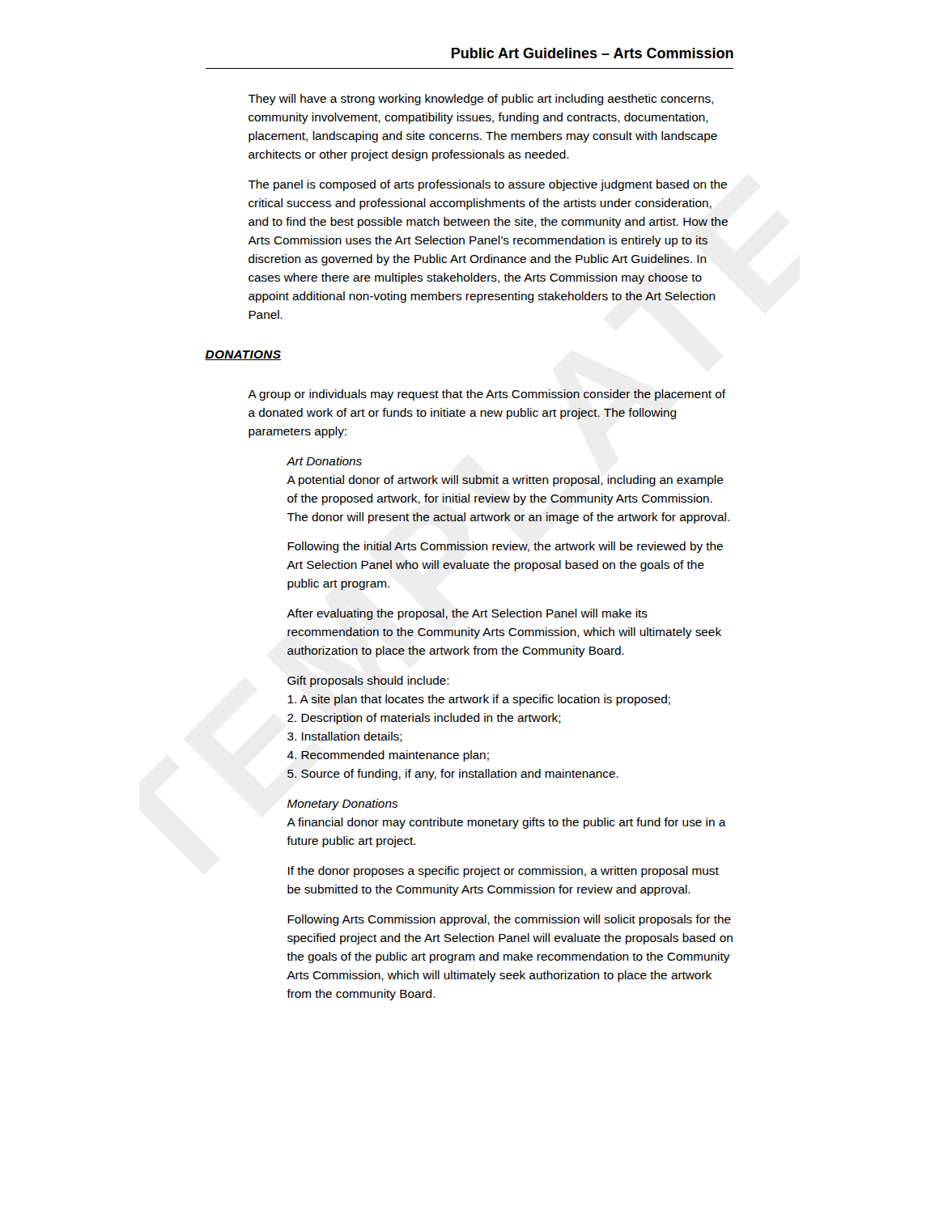TEMPLATE
Public Art Guidelines – Arts Commission
They will have a strong working knowledge of public art including aesthetic concerns, community involvement, compatibility issues, funding and contracts, documentation, placement, landscaping and site concerns. The members may consult with landscape architects or other project design professionals as needed.
The panel is composed of arts professionals to assure objective judgment based on the critical success and professional accomplishments of the artists under consideration, and to find the best possible match between the site, the community and artist. How the Arts Commission uses the Art Selection Panel’s recommendation is entirely up to its discretion as governed by the Public Art Ordinance and the Public Art Guidelines. In cases where there are multiples stakeholders, the Arts Commission may choose to appoint additional non-voting members representing stakeholders to the Art Selection Panel.
DONATIONS
A group or individuals may request that the Arts Commission consider the placement of a donated work of art or funds to initiate a new public art project. The following parameters apply:
Art Donations
A potential donor of artwork will submit a written proposal, including an example of the proposed artwork, for initial review by the Community Arts Commission. The donor will present the actual artwork or an image of the artwork for approval.
Following the initial Arts Commission review, the artwork will be reviewed by the Art Selection Panel who will evaluate the proposal based on the goals of the public art program.
After evaluating the proposal, the Art Selection Panel will make its recommendation to the Community Arts Commission, which will ultimately seek authorization to place the artwork from the Community Board.
Gift proposals should include:
1. A site plan that locates the artwork if a specific location is proposed;
2. Description of materials included in the artwork;
3. Installation details;
4. Recommended maintenance plan;
5. Source of funding, if any, for installation and maintenance.
Monetary Donations
A financial donor may contribute monetary gifts to the public art fund for use in a future public art project.
If the donor proposes a specific project or commission, a written proposal must be submitted to the Community Arts Commission for review and approval.
Following Arts Commission approval, the commission will solicit proposals for the specified project and the Art Selection Panel will evaluate the proposals based on the goals of the public art program and make recommendation to the Community Arts Commission, which will ultimately seek authorization to place the artwork from the community Board.